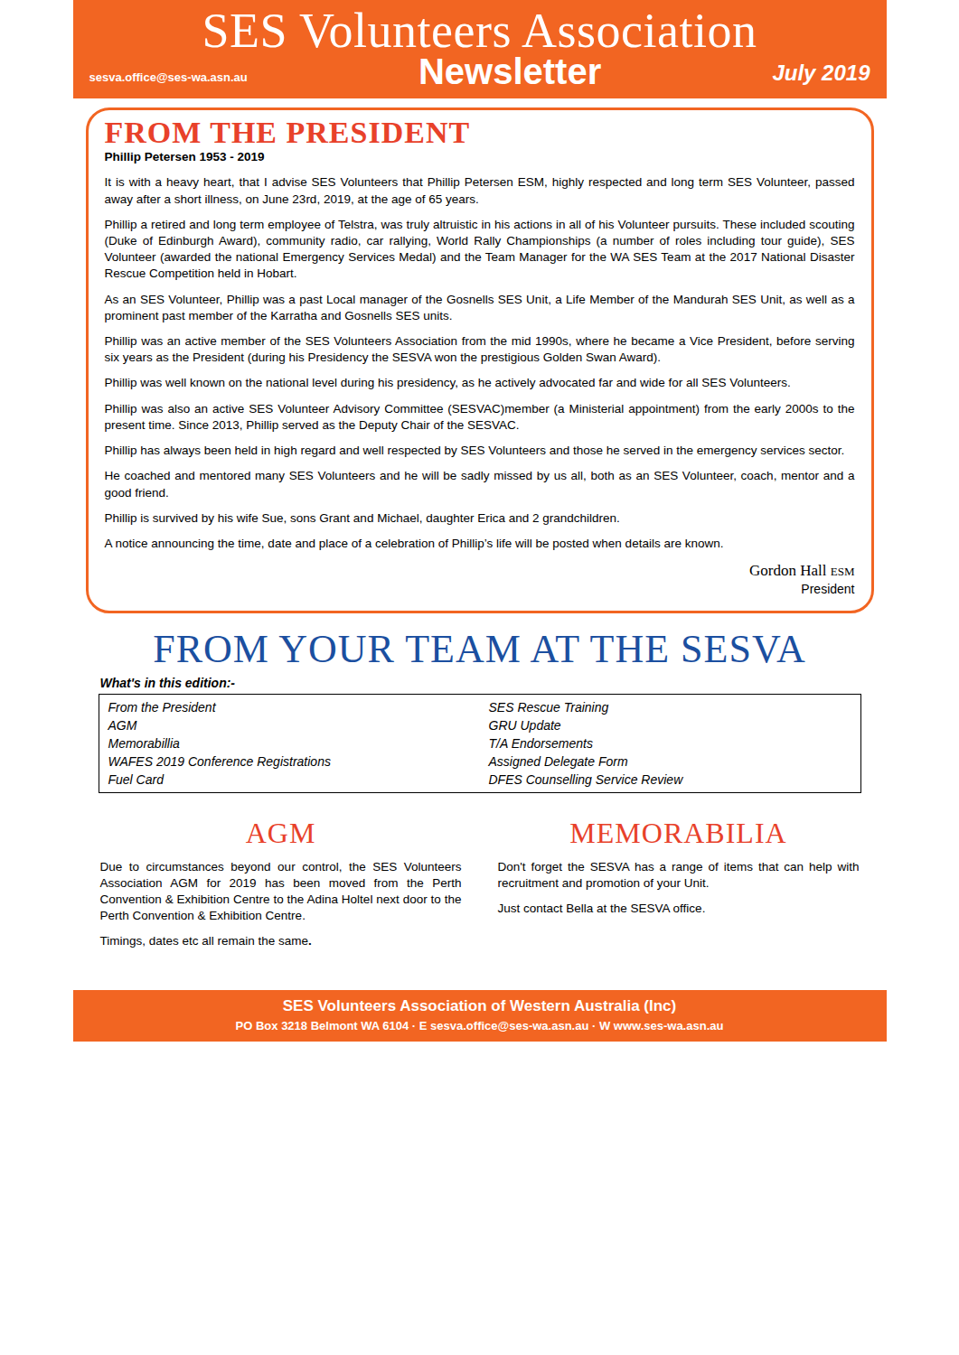SES Volunteers Association
sesva.office@ses-wa.asn.au
Newsletter
July 2019
FROM THE PRESIDENT
Phillip Petersen 1953 - 2019
It is with a heavy heart, that I advise SES Volunteers that Phillip Petersen ESM, highly respected and long term SES Volunteer, passed away after a short illness, on June 23rd, 2019, at the age of 65 years.
Phillip a retired and long term employee of Telstra, was truly altruistic in his actions in all of his Volunteer pursuits. These included scouting (Duke of Edinburgh Award), community radio, car rallying, World Rally Championships (a number of roles including tour guide), SES Volunteer (awarded the national Emergency Services Medal) and the Team Manager for the WA SES Team at the 2017 National Disaster Rescue Competition held in Hobart.
As an SES Volunteer, Phillip was a past Local manager of the Gosnells SES Unit, a Life Member of the Mandurah SES Unit, as well as a prominent past member of the Karratha and Gosnells SES units.
Phillip was an active member of the SES Volunteers Association from the mid 1990s, where he became a Vice President, before serving six years as the President (during his Presidency the SESVA won the prestigious Golden Swan Award).
Phillip was well known on the national level during his presidency, as he actively advocated far and wide for all SES Volunteers.
Phillip was also an active SES Volunteer Advisory Committee (SESVAC)member (a Ministerial appointment) from the early 2000s to the present time. Since 2013, Phillip served as the Deputy Chair of the SESVAC.
Phillip has always been held in high regard and well respected by SES Volunteers and those he served in the emergency services sector.
He coached and mentored many SES Volunteers and he will be sadly missed by us all, both as an SES Volunteer, coach, mentor and a good friend.
Phillip is survived by his wife Sue, sons Grant and Michael, daughter Erica and 2 grandchildren.
A notice announcing the time, date and place of a celebration of Phillip’s life will be posted when details are known.
Gordon Hall ESM
President
FROM YOUR TEAM AT THE SESVA
What's in this edition:-
| From the President | SES Rescue Training |
| AGM | GRU Update |
| Memorabillia | T/A Endorsements |
| WAFES 2019 Conference Registrations | Assigned Delegate Form |
| Fuel Card | DFES Counselling Service Review |
AGM
Due to circumstances beyond our control, the SES Volunteers Association AGM for 2019 has been moved from the Perth Convention & Exhibition Centre to the Adina Holtel next door to the Perth Convention & Exhibition Centre.
Timings, dates etc all remain the same.
MEMORABILIA
Don't forget the SESVA has a range of items that can help with recruitment and promotion of your Unit.
Just contact Bella at the SESVA office.
SES Volunteers Association of Western Australia (Inc)
PO Box 3218 Belmont WA 6104 · E sesva.office@ses-wa.asn.au · W www.ses-wa.asn.au